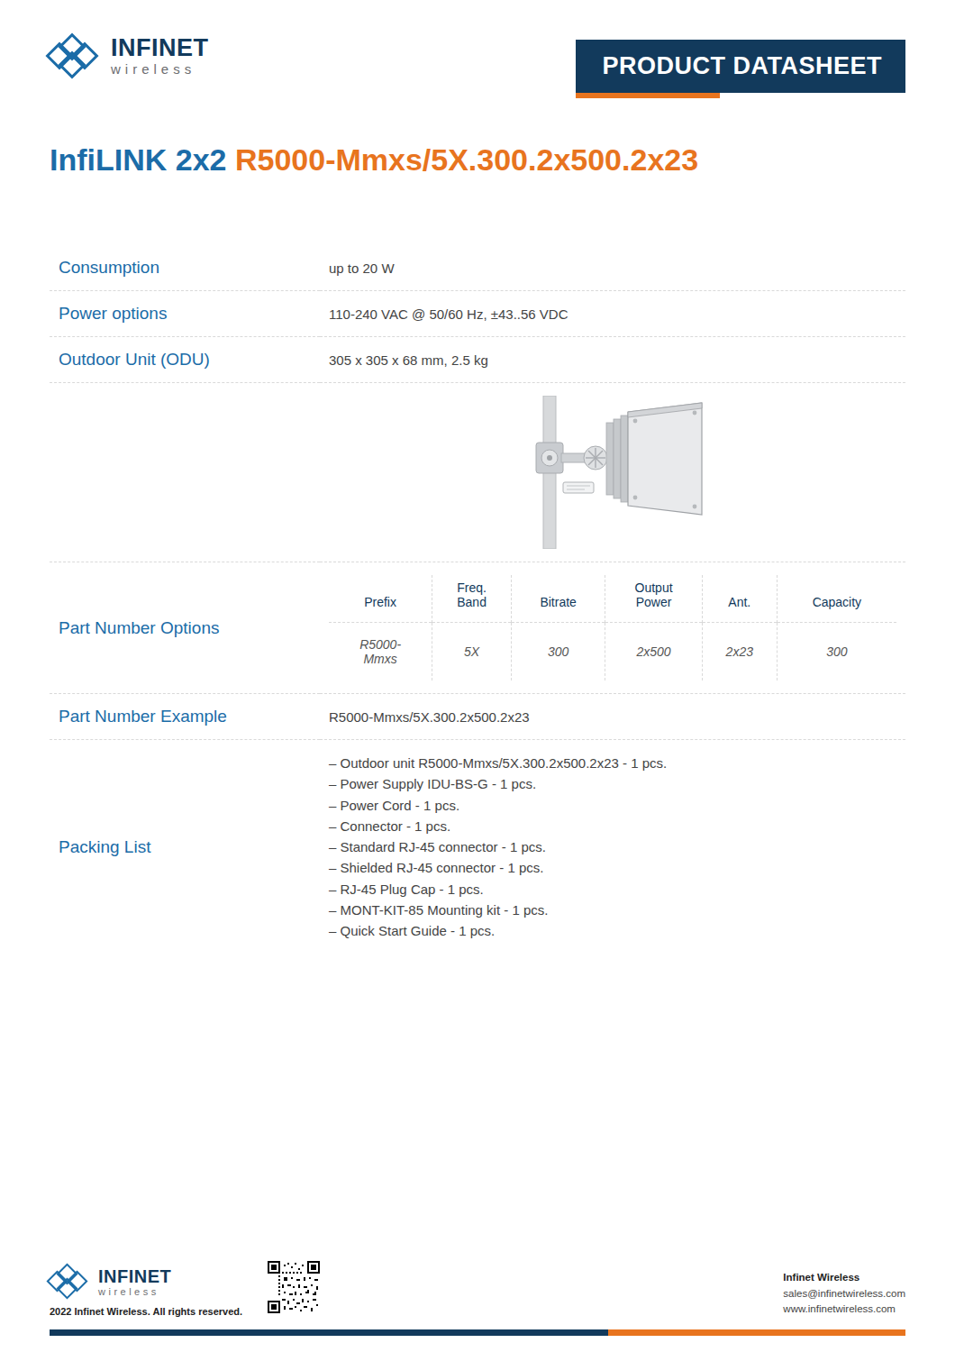INFINET
wireless
PRODUCT DATASHEET
InfiLINK 2x2 R5000-Mmxs/5X.300.2x500.2x23
| Consumption | up to 20 W |
| Power options | 110-240 VAC @ 50/60 Hz, ±43..56 VDC |
| Outdoor Unit (ODU) | 305 x 305 x 68 mm, 2.5 kg |
| Part Number Options | / Prefix / Freq. Band / Bitrate / Output Power / Ant. / Capacity / / --- / --- / --- / --- / --- / --- / / R5000- Mmxs / 5X / 300 / 2x500 / 2x23 / 300 / |
| Part Number Example | R5000-Mmxs/5X.300.2x500.2x23 |
| Packing List | – Outdoor unit R5000-Mmxs/5X.300.2x500.2x23 - 1 pcs. – Power Supply IDU-BS-G - 1 pcs. – Power Cord - 1 pcs. – Connector - 1 pcs. – Standard RJ-45 connector - 1 pcs. – Shielded RJ-45 connector - 1 pcs. – RJ-45 Plug Cap - 1 pcs. – MONT-KIT-85 Mounting kit - 1 pcs. – Quick Start Guide - 1 pcs. |
INFINET
wireless
2022 Infinet Wireless. All rights reserved.
Infinet Wireless
sales@infinetwireless.com
www.infinetwireless.com